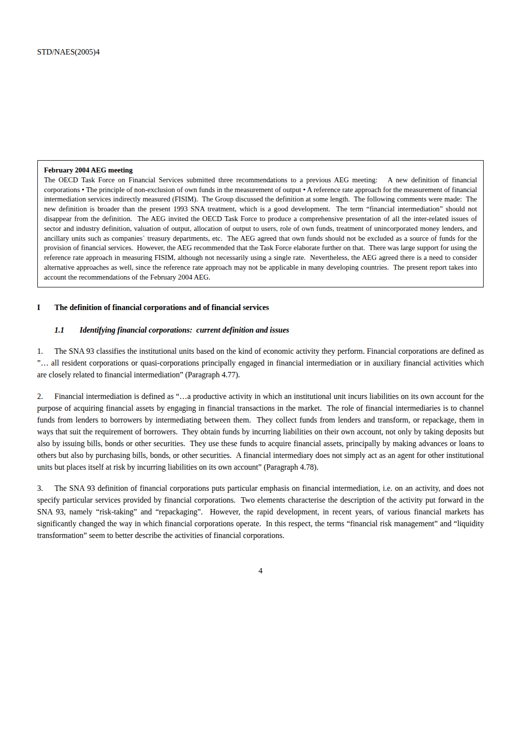STD/NAES(2005)4
February 2004 AEG meeting
The OECD Task Force on Financial Services submitted three recommendations to a previous AEG meeting: A new definition of financial corporations • The principle of non-exclusion of own funds in the measurement of output • A reference rate approach for the measurement of financial intermediation services indirectly measured (FISIM). The Group discussed the definition at some length. The following comments were made: The new definition is broader than the present 1993 SNA treatment, which is a good development. The term “financial intermediation” should not disappear from the definition. The AEG invited the OECD Task Force to produce a comprehensive presentation of all the inter-related issues of sector and industry definition, valuation of output, allocation of output to users, role of own funds, treatment of unincorporated money lenders, and ancillary units such as companies` treasury departments, etc. The AEG agreed that own funds should not be excluded as a source of funds for the provision of financial services. However, the AEG recommended that the Task Force elaborate further on that. There was large support for using the reference rate approach in measuring FISIM, although not necessarily using a single rate. Nevertheless, the AEG agreed there is a need to consider alternative approaches as well, since the reference rate approach may not be applicable in many developing countries. The present report takes into account the recommendations of the February 2004 AEG.
IThe definition of financial corporations and of financial services
1.1 Identifying financial corporations: current definition and issues
1. The SNA 93 classifies the institutional units based on the kind of economic activity they perform. Financial corporations are defined as ”… all resident corporations or quasi-corporations principally engaged in financial intermediation or in auxiliary financial activities which are closely related to financial intermediation” (Paragraph 4.77).
2. Financial intermediation is defined as “…a productive activity in which an institutional unit incurs liabilities on its own account for the purpose of acquiring financial assets by engaging in financial transactions in the market. The role of financial intermediaries is to channel funds from lenders to borrowers by intermediating between them. They collect funds from lenders and transform, or repackage, them in ways that suit the requirement of borrowers. They obtain funds by incurring liabilities on their own account, not only by taking deposits but also by issuing bills, bonds or other securities. They use these funds to acquire financial assets, principally by making advances or loans to others but also by purchasing bills, bonds, or other securities. A financial intermediary does not simply act as an agent for other institutional units but places itself at risk by incurring liabilities on its own account” (Paragraph 4.78).
3. The SNA 93 definition of financial corporations puts particular emphasis on financial intermediation, i.e. on an activity, and does not specify particular services provided by financial corporations. Two elements characterise the description of the activity put forward in the SNA 93, namely “risk-taking” and “repackaging”. However, the rapid development, in recent years, of various financial markets has significantly changed the way in which financial corporations operate. In this respect, the terms “financial risk management” and “liquidity transformation” seem to better describe the activities of financial corporations.
4